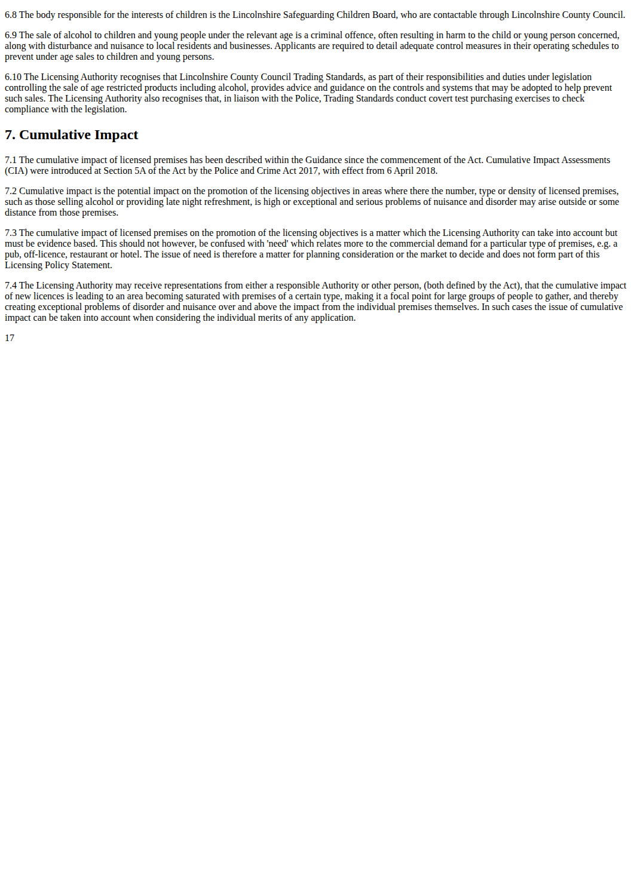6.8 The body responsible for the interests of children is the Lincolnshire Safeguarding Children Board, who are contactable through Lincolnshire County Council.
6.9 The sale of alcohol to children and young people under the relevant age is a criminal offence, often resulting in harm to the child or young person concerned, along with disturbance and nuisance to local residents and businesses. Applicants are required to detail adequate control measures in their operating schedules to prevent under age sales to children and young persons.
6.10 The Licensing Authority recognises that Lincolnshire County Council Trading Standards, as part of their responsibilities and duties under legislation controlling the sale of age restricted products including alcohol, provides advice and guidance on the controls and systems that may be adopted to help prevent such sales. The Licensing Authority also recognises that, in liaison with the Police, Trading Standards conduct covert test purchasing exercises to check compliance with the legislation.
7. Cumulative Impact
7.1 The cumulative impact of licensed premises has been described within the Guidance since the commencement of the Act. Cumulative Impact Assessments (CIA) were introduced at Section 5A of the Act by the Police and Crime Act 2017, with effect from 6 April 2018.
7.2 Cumulative impact is the potential impact on the promotion of the licensing objectives in areas where there the number, type or density of licensed premises, such as those selling alcohol or providing late night refreshment, is high or exceptional and serious problems of nuisance and disorder may arise outside or some distance from those premises.
7.3 The cumulative impact of licensed premises on the promotion of the licensing objectives is a matter which the Licensing Authority can take into account but must be evidence based. This should not however, be confused with 'need' which relates more to the commercial demand for a particular type of premises, e.g. a pub, off-licence, restaurant or hotel. The issue of need is therefore a matter for planning consideration or the market to decide and does not form part of this Licensing Policy Statement.
7.4 The Licensing Authority may receive representations from either a responsible Authority or other person, (both defined by the Act), that the cumulative impact of new licences is leading to an area becoming saturated with premises of a certain type, making it a focal point for large groups of people to gather, and thereby creating exceptional problems of disorder and nuisance over and above the impact from the individual premises themselves. In such cases the issue of cumulative impact can be taken into account when considering the individual merits of any application.
17